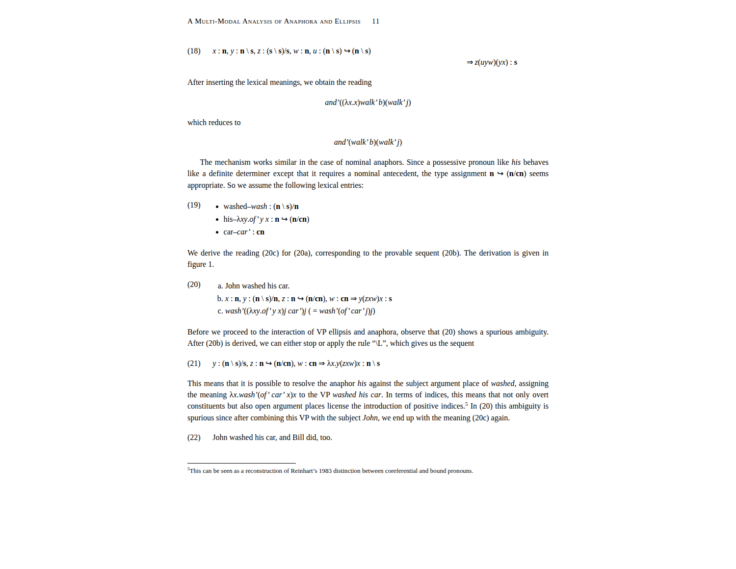A Multi-Modal Analysis of Anaphora and Ellipsis11
(18)
x : n, y : n \ s, z : (s \ s)/s, w : n, u : (n \ s) ↪ (n \ s)
⇒ z(uyw)(yx) : s
After inserting the lexical meanings, we obtain the reading
and’((λx.x)walk’ b)(walk’ j)
which reduces to
and’(walk’ b)(walk’ j)
The mechanism works similar in the case of nominal anaphors. Since a possessive pronoun like his behaves like a definite determiner except that it requires a nominal antecedent, the type assignment n ↪ (n/cn) seems appropriate. So we assume the following lexical entries:
(19)
washed–wash : (n \ s)/n
his–λxy.of’ y x : n ↪ (n/cn)
car–car’ : cn
We derive the reading (20c) for (20a), corresponding to the provable sequent (20b). The derivation is given in figure 1.
(20)
John washed his car.
x : n, y : (n \ s)/n, z : n ↪ (n/cn), w : cn ⇒ y(zxw)x : s
wash’((λxy.of’ y x)j car’)j ( = wash’(of’ car’ j)j)
Before we proceed to the interaction of VP ellipsis and anaphora, observe that (20) shows a spurious ambiguity. After (20b) is derived, we can either stop or apply the rule “\L”, which gives us the sequent
(21) y : (n \ s)/s, z : n ↪ (n/cn), w : cn ⇒ λx.y(zxw)x : n \ s
This means that it is possible to resolve the anaphor his against the subject argument place of washed, assigning the meaning λx.wash’(of’ car’ x)x to the VP washed his car. In terms of indices, this means that not only overt constituents but also open argument places license the introduction of positive indices.5 In (20) this ambiguity is spurious since after combining this VP with the subject John, we end up with the meaning (20c) again.
(22) John washed his car, and Bill did, too.
5This can be seen as a reconstruction of Reinhart’s 1983 distinction between coreferential and bound pronouns.